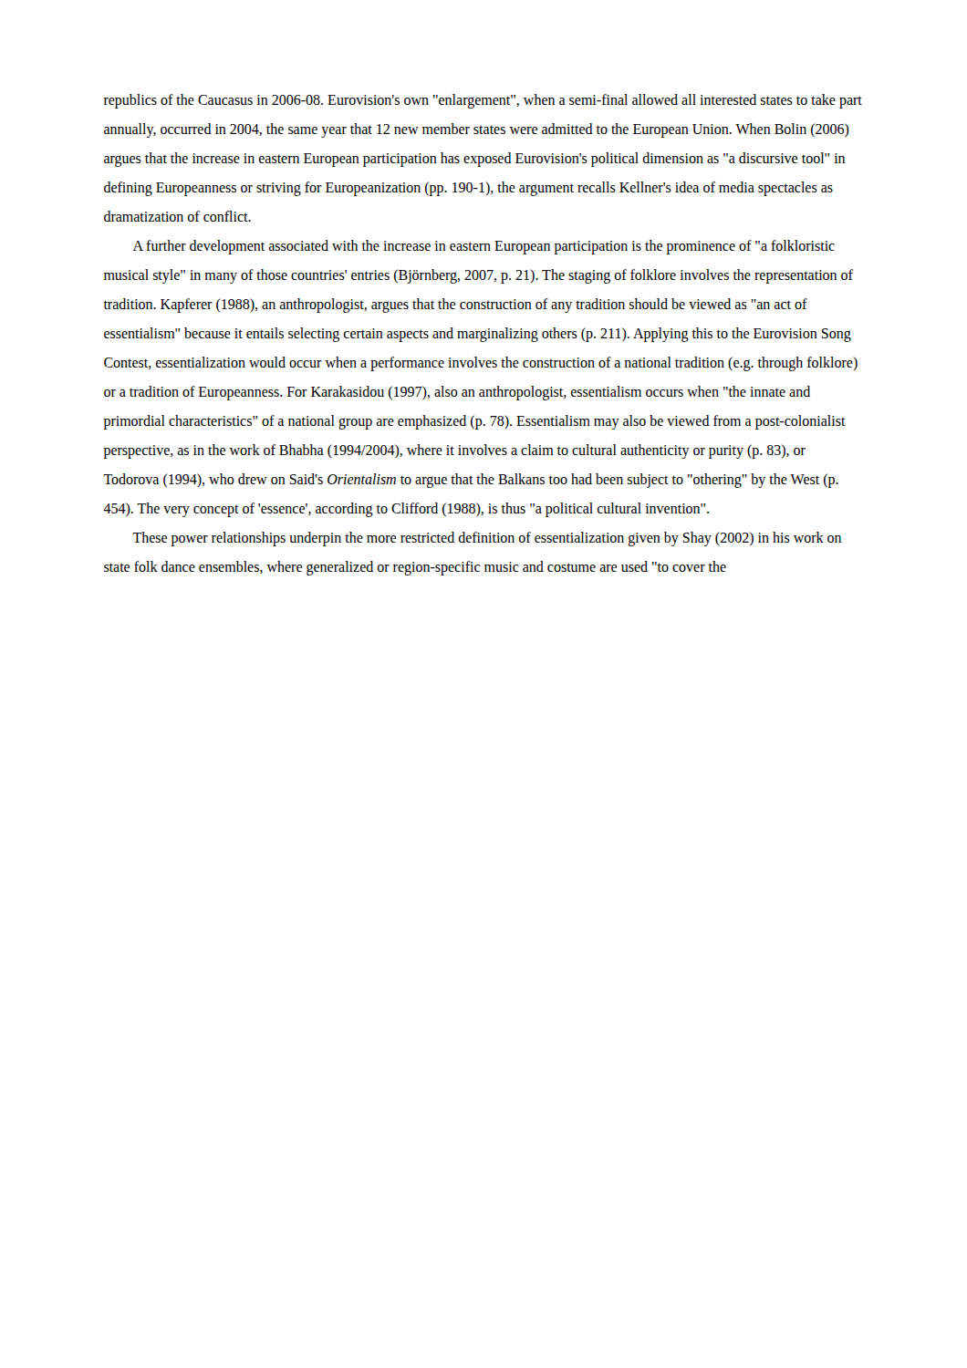republics of the Caucasus in 2006-08. Eurovision's own "enlargement", when a semi-final allowed all interested states to take part annually, occurred in 2004, the same year that 12 new member states were admitted to the European Union. When Bolin (2006) argues that the increase in eastern European participation has exposed Eurovision's political dimension as "a discursive tool" in defining Europeanness or striving for Europeanization (pp. 190-1), the argument recalls Kellner's idea of media spectacles as dramatization of conflict.
A further development associated with the increase in eastern European participation is the prominence of "a folkloristic musical style" in many of those countries' entries (Björnberg, 2007, p. 21). The staging of folklore involves the representation of tradition. Kapferer (1988), an anthropologist, argues that the construction of any tradition should be viewed as "an act of essentialism" because it entails selecting certain aspects and marginalizing others (p. 211). Applying this to the Eurovision Song Contest, essentialization would occur when a performance involves the construction of a national tradition (e.g. through folklore) or a tradition of Europeanness. For Karakasidou (1997), also an anthropologist, essentialism occurs when "the innate and primordial characteristics" of a national group are emphasized (p. 78). Essentialism may also be viewed from a post-colonialist perspective, as in the work of Bhabha (1994/2004), where it involves a claim to cultural authenticity or purity (p. 83), or Todorova (1994), who drew on Said's Orientalism to argue that the Balkans too had been subject to "othering" by the West (p. 454). The very concept of 'essence', according to Clifford (1988), is thus "a political cultural invention".
These power relationships underpin the more restricted definition of essentialization given by Shay (2002) in his work on state folk dance ensembles, where generalized or region-specific music and costume are used "to cover the